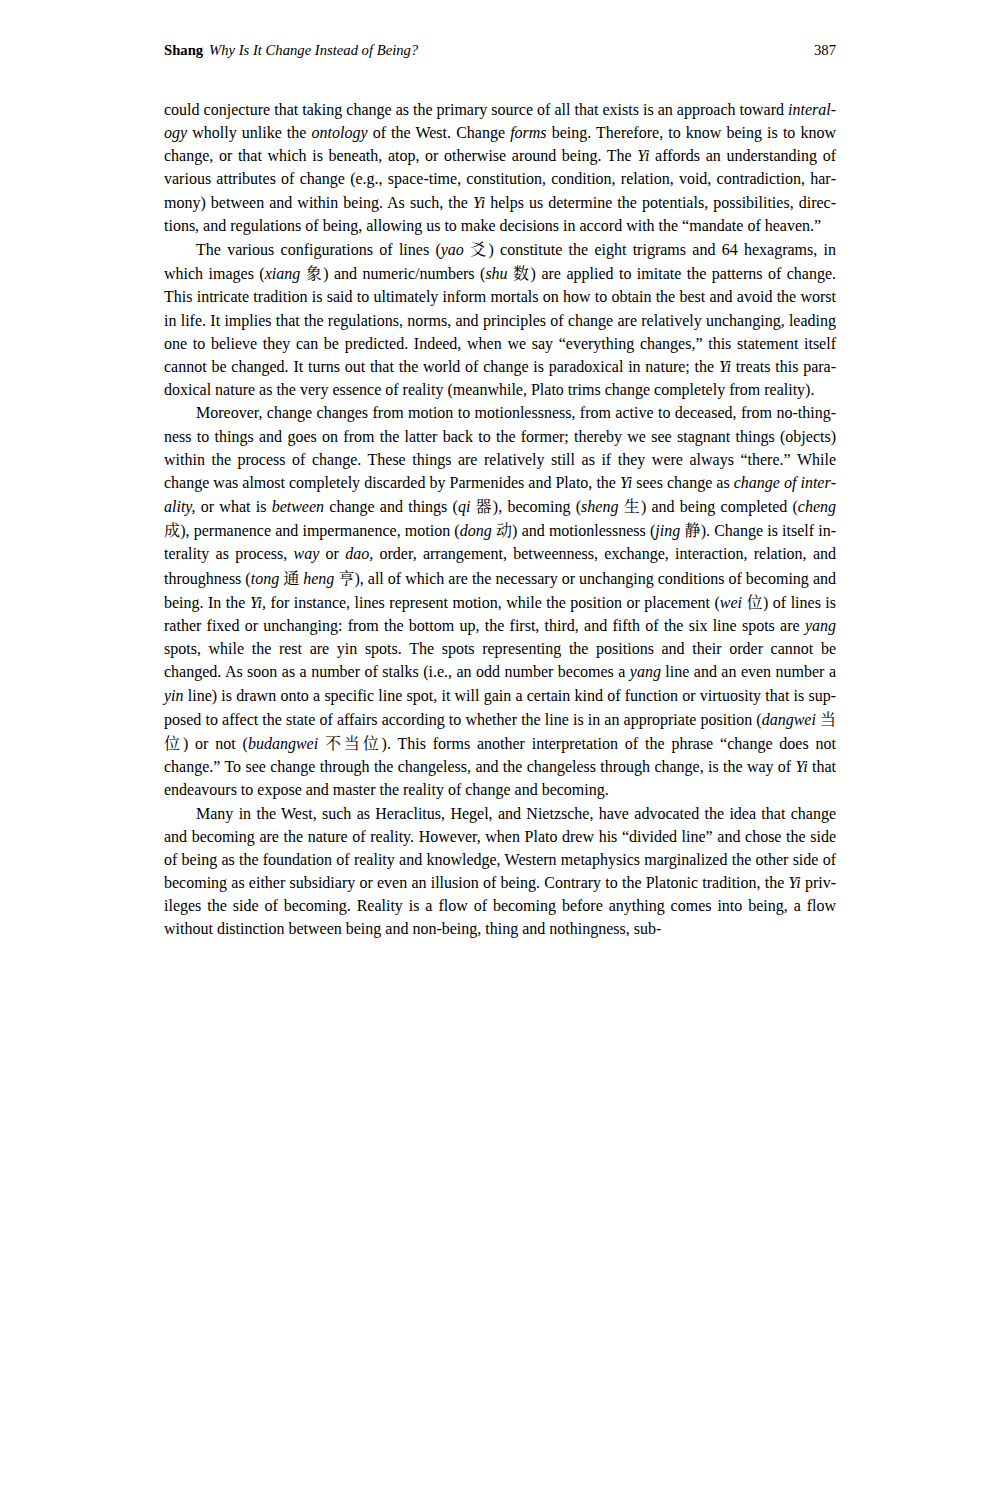Shang Why Is It Change Instead of Being?
387
could conjecture that taking change as the primary source of all that exists is an approach toward interalogy wholly unlike the ontology of the West. Change forms being. Therefore, to know being is to know change, or that which is beneath, atop, or otherwise around being. The Yi affords an understanding of various attributes of change (e.g., space-time, constitution, condition, relation, void, contradiction, harmony) between and within being. As such, the Yi helps us determine the potentials, possibilities, directions, and regulations of being, allowing us to make decisions in accord with the “mandate of heaven.”
The various configurations of lines (yao 爻) constitute the eight trigrams and 64 hexagrams, in which images (xiang 象) and numeric/numbers (shu 数) are applied to imitate the patterns of change. This intricate tradition is said to ultimately inform mortals on how to obtain the best and avoid the worst in life. It implies that the regulations, norms, and principles of change are relatively unchanging, leading one to believe they can be predicted. Indeed, when we say “everything changes,” this statement itself cannot be changed. It turns out that the world of change is paradoxical in nature; the Yi treats this paradoxical nature as the very essence of reality (meanwhile, Plato trims change completely from reality).
Moreover, change changes from motion to motionlessness, from active to deceased, from no-thingness to things and goes on from the latter back to the former; thereby we see stagnant things (objects) within the process of change. These things are relatively still as if they were always “there.” While change was almost completely discarded by Parmenides and Plato, the Yi sees change as change of interality, or what is between change and things (qi 器), becoming (sheng 生) and being completed (cheng 成), permanence and impermanence, motion (dong 动) and motionlessness (jing 静). Change is itself interality as process, way or dao, order, arrangement, betweenness, exchange, interaction, relation, and throughness (tong 通 heng 亨), all of which are the necessary or unchanging conditions of becoming and being. In the Yi, for instance, lines represent motion, while the position or placement (wei 位) of lines is rather fixed or unchanging: from the bottom up, the first, third, and fifth of the six line spots are yang spots, while the rest are yin spots. The spots representing the positions and their order cannot be changed. As soon as a number of stalks (i.e., an odd number becomes a yang line and an even number a yin line) is drawn onto a specific line spot, it will gain a certain kind of function or virtuosity that is supposed to affect the state of affairs according to whether the line is in an appropriate position (dangwei 当位) or not (budangwei 不当位). This forms another interpretation of the phrase “change does not change.” To see change through the changeless, and the changeless through change, is the way of Yi that endeavours to expose and master the reality of change and becoming.
Many in the West, such as Heraclitus, Hegel, and Nietzsche, have advocated the idea that change and becoming are the nature of reality. However, when Plato drew his “divided line” and chose the side of being as the foundation of reality and knowledge, Western metaphysics marginalized the other side of becoming as either subsidiary or even an illusion of being. Contrary to the Platonic tradition, the Yi privileges the side of becoming. Reality is a flow of becoming before anything comes into being, a flow without distinction between being and non-being, thing and nothingness, sub-